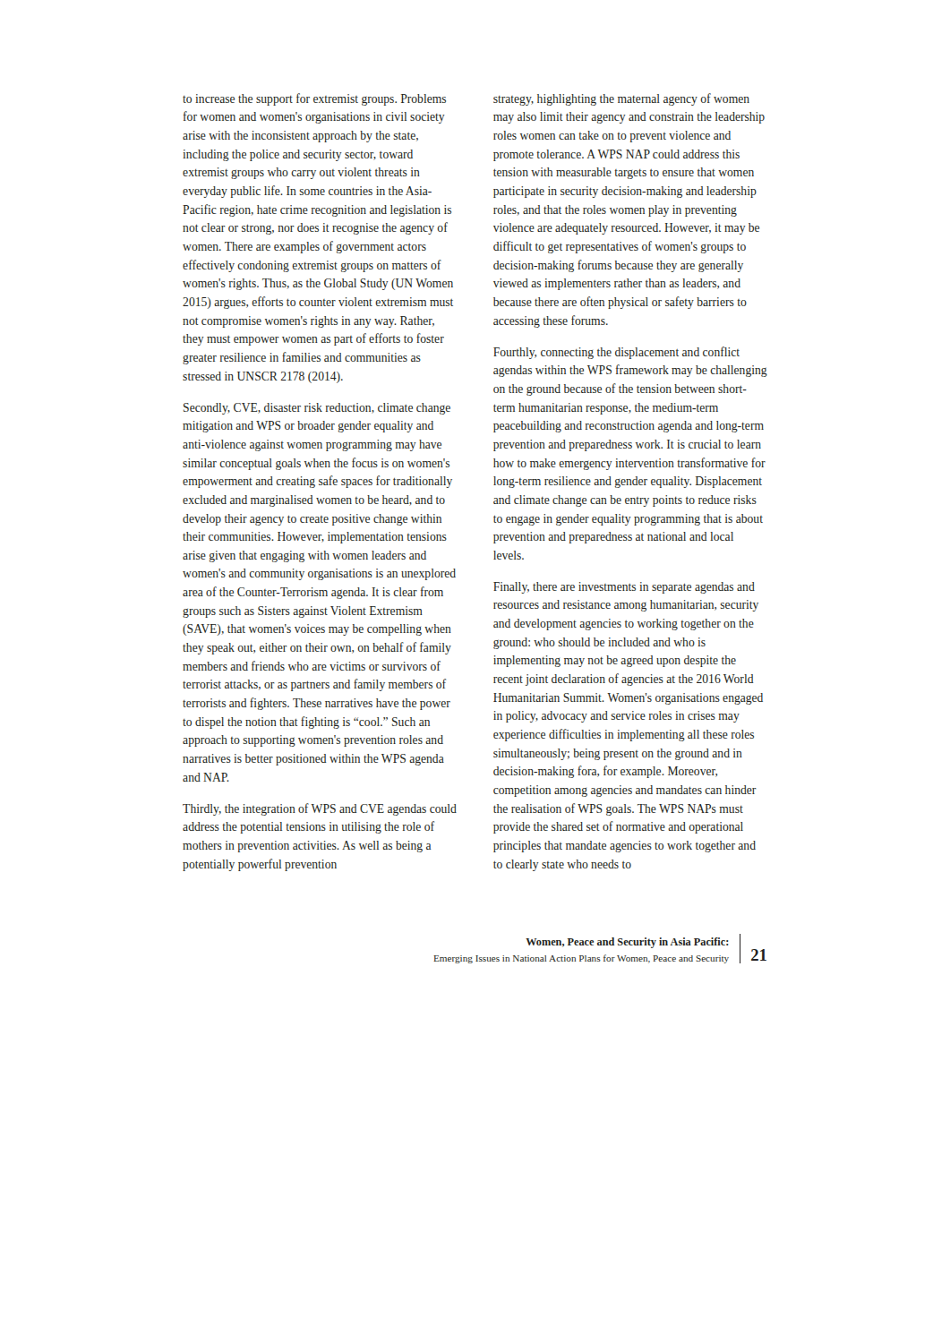to increase the support for extremist groups. Problems for women and women's organisations in civil society arise with the inconsistent approach by the state, including the police and security sector, toward extremist groups who carry out violent threats in everyday public life. In some countries in the Asia-Pacific region, hate crime recognition and legislation is not clear or strong, nor does it recognise the agency of women. There are examples of government actors effectively condoning extremist groups on matters of women's rights. Thus, as the Global Study (UN Women 2015) argues, efforts to counter violent extremism must not compromise women's rights in any way. Rather, they must empower women as part of efforts to foster greater resilience in families and communities as stressed in UNSCR 2178 (2014).
Secondly, CVE, disaster risk reduction, climate change mitigation and WPS or broader gender equality and anti-violence against women programming may have similar conceptual goals when the focus is on women's empowerment and creating safe spaces for traditionally excluded and marginalised women to be heard, and to develop their agency to create positive change within their communities. However, implementation tensions arise given that engaging with women leaders and women's and community organisations is an unexplored area of the Counter-Terrorism agenda. It is clear from groups such as Sisters against Violent Extremism (SAVE), that women's voices may be compelling when they speak out, either on their own, on behalf of family members and friends who are victims or survivors of terrorist attacks, or as partners and family members of terrorists and fighters. These narratives have the power to dispel the notion that fighting is “cool.” Such an approach to supporting women's prevention roles and narratives is better positioned within the WPS agenda and NAP.
Thirdly, the integration of WPS and CVE agendas could address the potential tensions in utilising the role of mothers in prevention activities. As well as being a potentially powerful prevention
strategy, highlighting the maternal agency of women may also limit their agency and constrain the leadership roles women can take on to prevent violence and promote tolerance. A WPS NAP could address this tension with measurable targets to ensure that women participate in security decision-making and leadership roles, and that the roles women play in preventing violence are adequately resourced. However, it may be difficult to get representatives of women's groups to decision-making forums because they are generally viewed as implementers rather than as leaders, and because there are often physical or safety barriers to accessing these forums.
Fourthly, connecting the displacement and conflict agendas within the WPS framework may be challenging on the ground because of the tension between short-term humanitarian response, the medium-term peacebuilding and reconstruction agenda and long-term prevention and preparedness work. It is crucial to learn how to make emergency intervention transformative for long-term resilience and gender equality. Displacement and climate change can be entry points to reduce risks to engage in gender equality programming that is about prevention and preparedness at national and local levels.
Finally, there are investments in separate agendas and resources and resistance among humanitarian, security and development agencies to working together on the ground: who should be included and who is implementing may not be agreed upon despite the recent joint declaration of agencies at the 2016 World Humanitarian Summit. Women's organisations engaged in policy, advocacy and service roles in crises may experience difficulties in implementing all these roles simultaneously; being present on the ground and in decision-making fora, for example. Moreover, competition among agencies and mandates can hinder the realisation of WPS goals. The WPS NAPs must provide the shared set of normative and operational principles that mandate agencies to work together and to clearly state who needs to
Women, Peace and Security in Asia Pacific:
Emerging Issues in National Action Plans for Women, Peace and Security
21